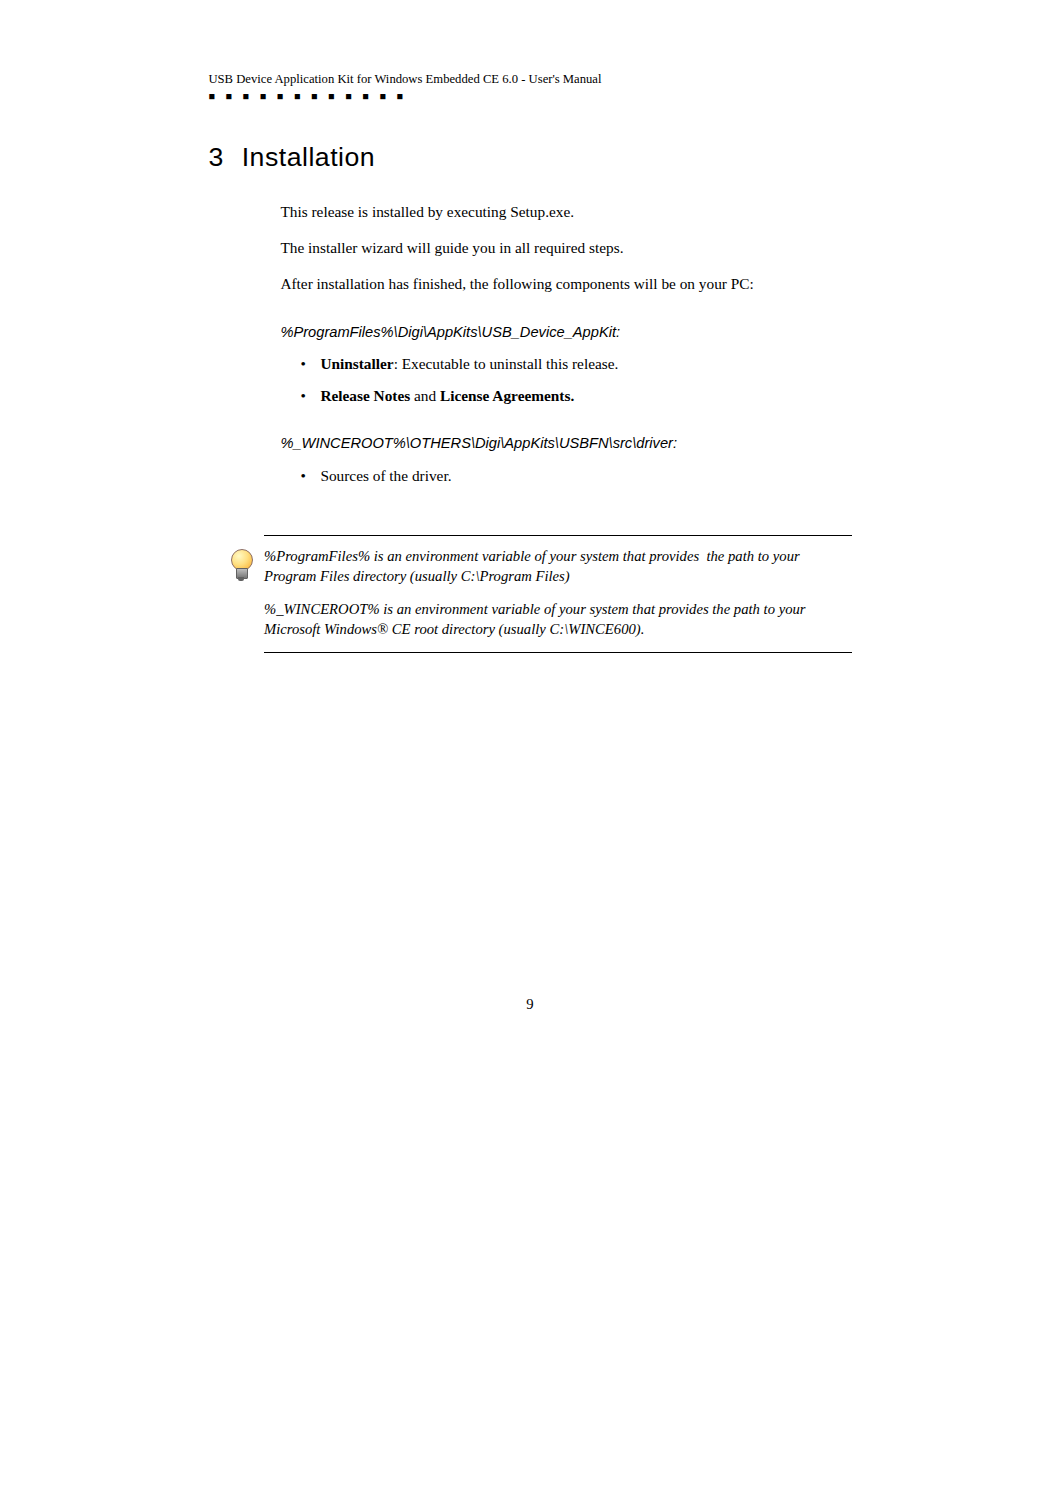USB Device Application Kit for Windows Embedded CE 6.0 - User's Manual
■ ■ ■ ■ ■ ■ ■ ■ ■ ■ ■ ■
3 Installation
This release is installed by executing Setup.exe.
The installer wizard will guide you in all required steps.
After installation has finished, the following components will be on your PC:
%ProgramFiles%\Digi\AppKits\USB_Device_AppKit:
Uninstaller: Executable to uninstall this release.
Release Notes and License Agreements.
%_WINCEROOT%\OTHERS\Digi\AppKits\USBFN\src\driver:
Sources of the driver.
%ProgramFiles% is an environment variable of your system that provides the path to your Program Files directory (usually C:\Program Files)
%_WINCEROOT% is an environment variable of your system that provides the path to your Microsoft Windows® CE root directory (usually C:\WINCE600).
9